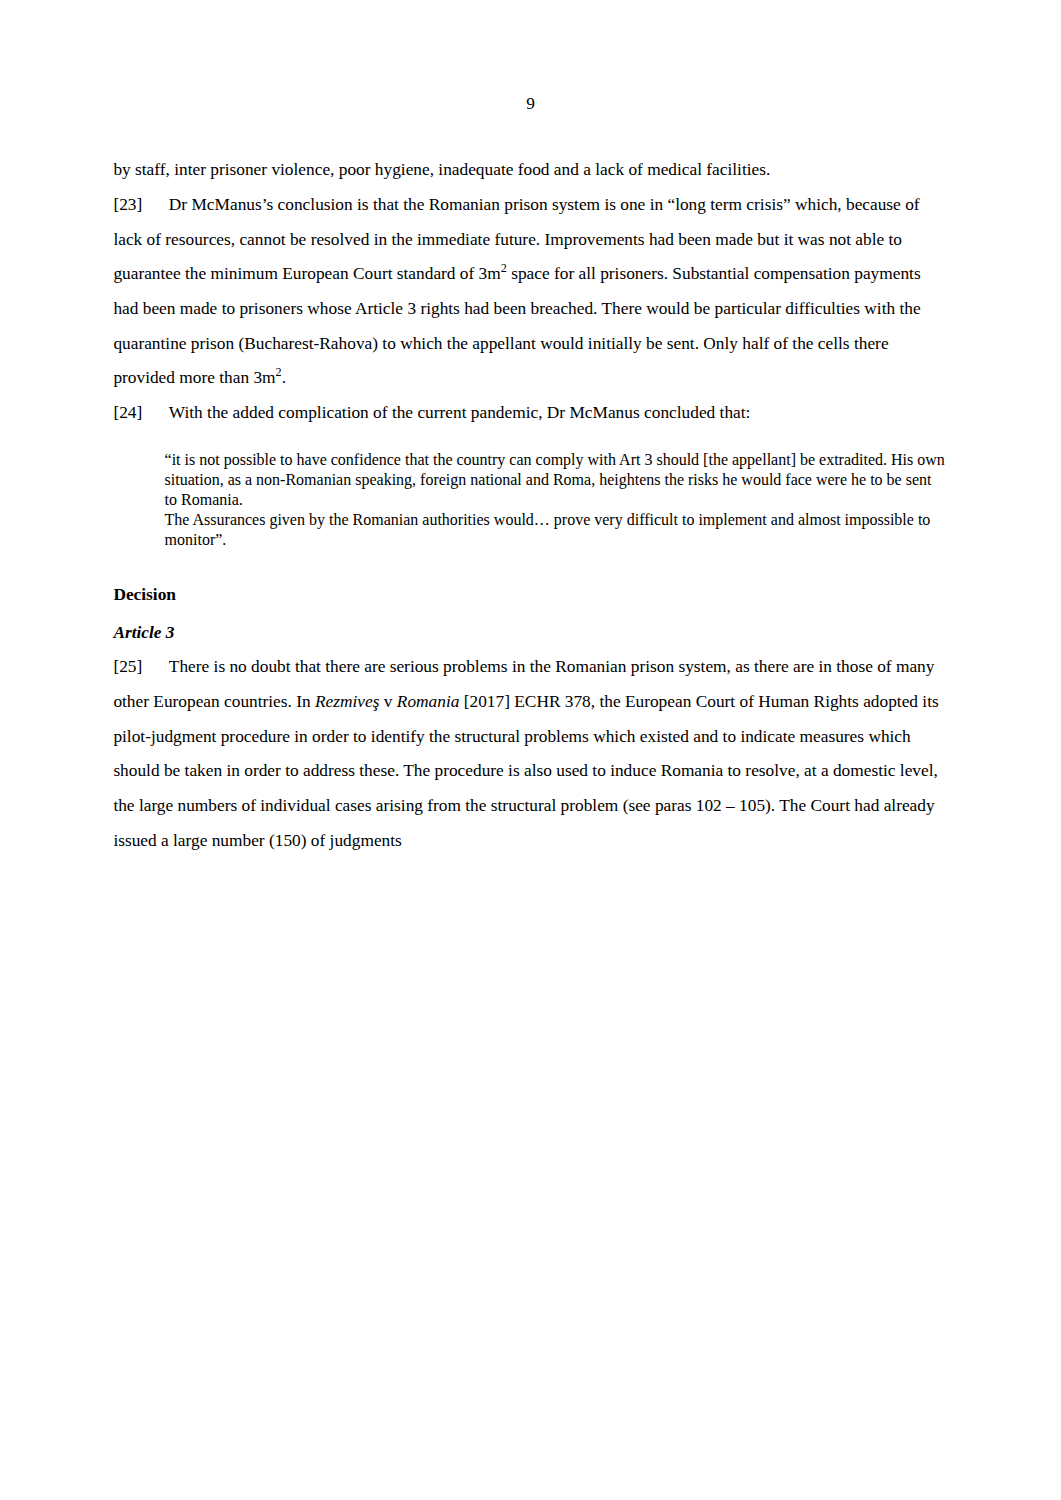9
by staff, inter prisoner violence, poor hygiene, inadequate food and a lack of medical facilities.
[23] Dr McManus’s conclusion is that the Romanian prison system is one in “long term crisis” which, because of lack of resources, cannot be resolved in the immediate future. Improvements had been made but it was not able to guarantee the minimum European Court standard of 3m2 space for all prisoners. Substantial compensation payments had been made to prisoners whose Article 3 rights had been breached. There would be particular difficulties with the quarantine prison (Bucharest-Rahova) to which the appellant would initially be sent. Only half of the cells there provided more than 3m2.
[24] With the added complication of the current pandemic, Dr McManus concluded that:
“it is not possible to have confidence that the country can comply with Art 3 should [the appellant] be extradited. His own situation, as a non-Romanian speaking, foreign national and Roma, heightens the risks he would face were he to be sent to Romania.
The Assurances given by the Romanian authorities would… prove very difficult to implement and almost impossible to monitor”.
Decision
Article 3
[25] There is no doubt that there are serious problems in the Romanian prison system, as there are in those of many other European countries. In Rezmiveş v Romania [2017] ECHR 378, the European Court of Human Rights adopted its pilot-judgment procedure in order to identify the structural problems which existed and to indicate measures which should be taken in order to address these. The procedure is also used to induce Romania to resolve, at a domestic level, the large numbers of individual cases arising from the structural problem (see paras 102 – 105). The Court had already issued a large number (150) of judgments